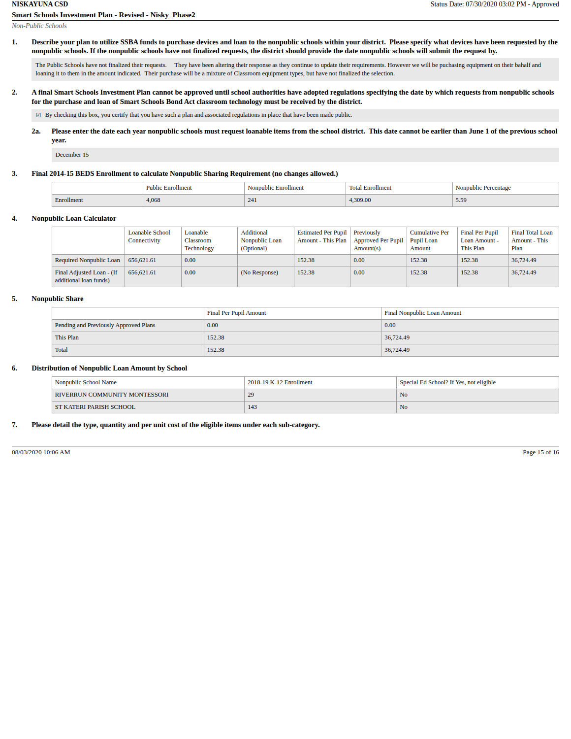NISKAYUNA CSD
Status Date: 07/30/2020 03:02 PM - Approved
Smart Schools Investment Plan - Revised - Nisky_Phase2
Non-Public Schools
1.
Describe your plan to utilize SSBA funds to purchase devices and loan to the nonpublic schools within your district. Please specify what devices have been requested by the nonpublic schools. If the nonpublic schools have not finalized requests, the district should provide the date nonpublic schools will submit the request by.
The Public Schools have not finalized their requests. They have been altering their response as they continue to update their requirements. However we will be puchasing equipment on their bahalf and loaning it to them in the amount indicated. Their purchase will be a mixture of Classroom equipment types, but have not finalized the selection.
2.
A final Smart Schools Investment Plan cannot be approved until school authorities have adopted regulations specifying the date by which requests from nonpublic schools for the purchase and loan of Smart Schools Bond Act classroom technology must be received by the district.
☑ By checking this box, you certify that you have such a plan and associated regulations in place that have been made public.
2a.
Please enter the date each year nonpublic schools must request loanable items from the school district. This date cannot be earlier than June 1 of the previous school year.
December 15
3.
Final 2014-15 BEDS Enrollment to calculate Nonpublic Sharing Requirement (no changes allowed.)
| | Public Enrollment | Nonpublic Enrollment | Total Enrollment | Nonpublic Percentage |
| --- | --- | --- | --- | --- |
| Enrollment | 4,068 | 241 | 4,309.00 | 5.59 |
4.
Nonpublic Loan Calculator
| | Loanable School Connectivity | Loanable Classroom Technology | Additional Nonpublic Loan (Optional) | Estimated Per Pupil Amount - This Plan | Previously Approved Per Pupil Amount(s) | Cumulative Per Pupil Loan Amount | Final Per Pupil Loan Amount - This Plan | Final Total Loan Amount - This Plan |
| --- | --- | --- | --- | --- | --- | --- | --- | --- |
| Required Nonpublic Loan | 656,621.61 | 0.00 | | 152.38 | 0.00 | 152.38 | 152.38 | 36,724.49 |
| Final Adjusted Loan - (If additional loan funds) | 656,621.61 | 0.00 | (No Response) | 152.38 | 0.00 | 152.38 | 152.38 | 36,724.49 |
5.
Nonpublic Share
| | Final Per Pupil Amount | Final Nonpublic Loan Amount |
| --- | --- | --- |
| Pending and Previously Approved Plans | 0.00 | 0.00 |
| This Plan | 152.38 | 36,724.49 |
| Total | 152.38 | 36,724.49 |
6.
Distribution of Nonpublic Loan Amount by School
| Nonpublic School Name | 2018-19 K-12 Enrollment | Special Ed School? If Yes, not eligible |
| --- | --- | --- |
| RIVERRUN COMMUNITY MONTESSORI | 29 | No |
| ST KATERI PARISH SCHOOL | 143 | No |
7.
Please detail the type, quantity and per unit cost of the eligible items under each sub-category.
08/03/2020 10:06 AM
Page 15 of 16